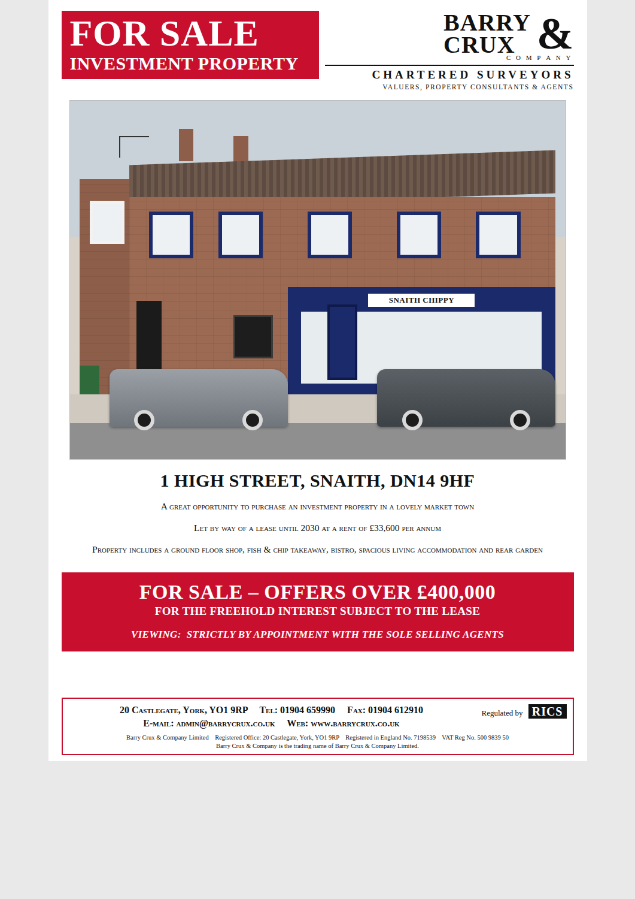FOR SALE
INVESTMENT PROPERTY
BARRY CRUX
&
C O M P A N Y
CHARTERED SURVEYORS
VALUERS, PROPERTY CONSULTANTS & AGENTS
SNAITH CHIPPY
1 HIGH STREET, SNAITH, DN14 9HF
A great opportunity to purchase an investment property in a lovely market town
Let by way of a lease until 2030 at a rent of £33,600 per annum
Property includes a ground floor shop, fish & chip takeaway, bistro, spacious living accommodation and rear garden
FOR SALE – OFFERS OVER £400,000
FOR THE FREEHOLD INTEREST SUBJECT TO THE LEASE
VIEWING: STRICTLY BY APPOINTMENT WITH THE SOLE SELLING AGENTS
20 Castlegate, York, YO1 9RP Tel: 01904 659990 Fax: 01904 612910
E-mail: admin@barrycrux.co.uk Web: www.barrycrux.co.uk
Regulated by RICS
Barry Crux & Company Limited Registered Office: 20 Castlegate, York, YO1 9RP Registered in England No. 7198539 VAT Reg No. 500 9839 50
Barry Crux & Company is the trading name of Barry Crux & Company Limited.